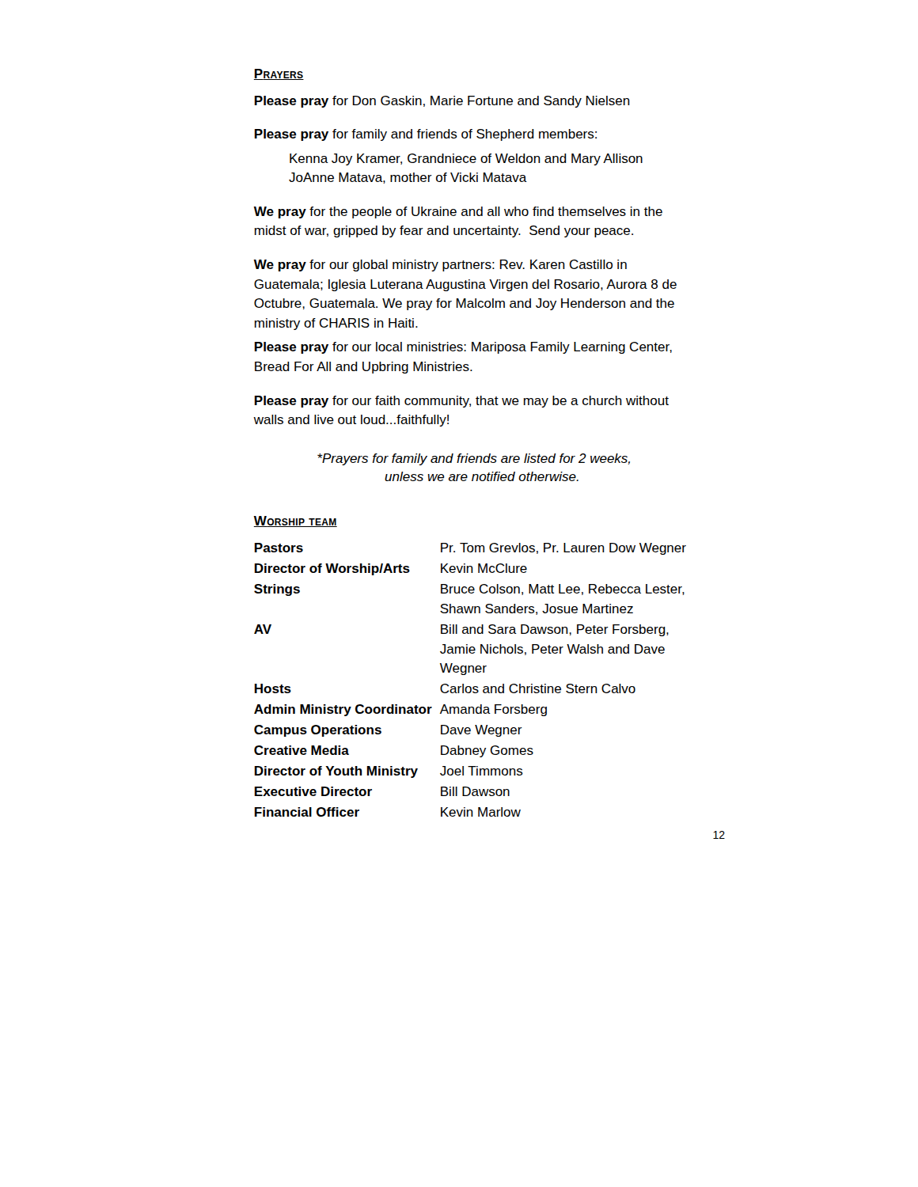Prayers
Please pray for Don Gaskin, Marie Fortune and Sandy Nielsen
Please pray for family and friends of Shepherd members:
Kenna Joy Kramer, Grandniece of Weldon and Mary Allison
JoAnne Matava, mother of Vicki Matava
We pray for the people of Ukraine and all who find themselves in the midst of war, gripped by fear and uncertainty. Send your peace.
We pray for our global ministry partners: Rev. Karen Castillo in Guatemala; Iglesia Luterana Augustina Virgen del Rosario, Aurora 8 de Octubre, Guatemala. We pray for Malcolm and Joy Henderson and the ministry of CHARIS in Haiti.
Please pray for our local ministries: Mariposa Family Learning Center, Bread For All and Upbring Ministries.
Please pray for our faith community, that we may be a church without walls and live out loud...faithfully!
*Prayers for family and friends are listed for 2 weeks, unless we are notified otherwise.
Worship team
| Pastors | Pr. Tom Grevlos, Pr. Lauren Dow Wegner |
| Director of Worship/Arts | Kevin McClure |
| Strings | Bruce Colson, Matt Lee, Rebecca Lester, Shawn Sanders, Josue Martinez |
| AV | Bill and Sara Dawson, Peter Forsberg, Jamie Nichols, Peter Walsh and Dave Wegner |
| Hosts | Carlos and Christine Stern Calvo |
| Admin Ministry Coordinator | Amanda Forsberg |
| Campus Operations | Dave Wegner |
| Creative Media | Dabney Gomes |
| Director of Youth Ministry | Joel Timmons |
| Executive Director | Bill Dawson |
| Financial Officer | Kevin Marlow |
12